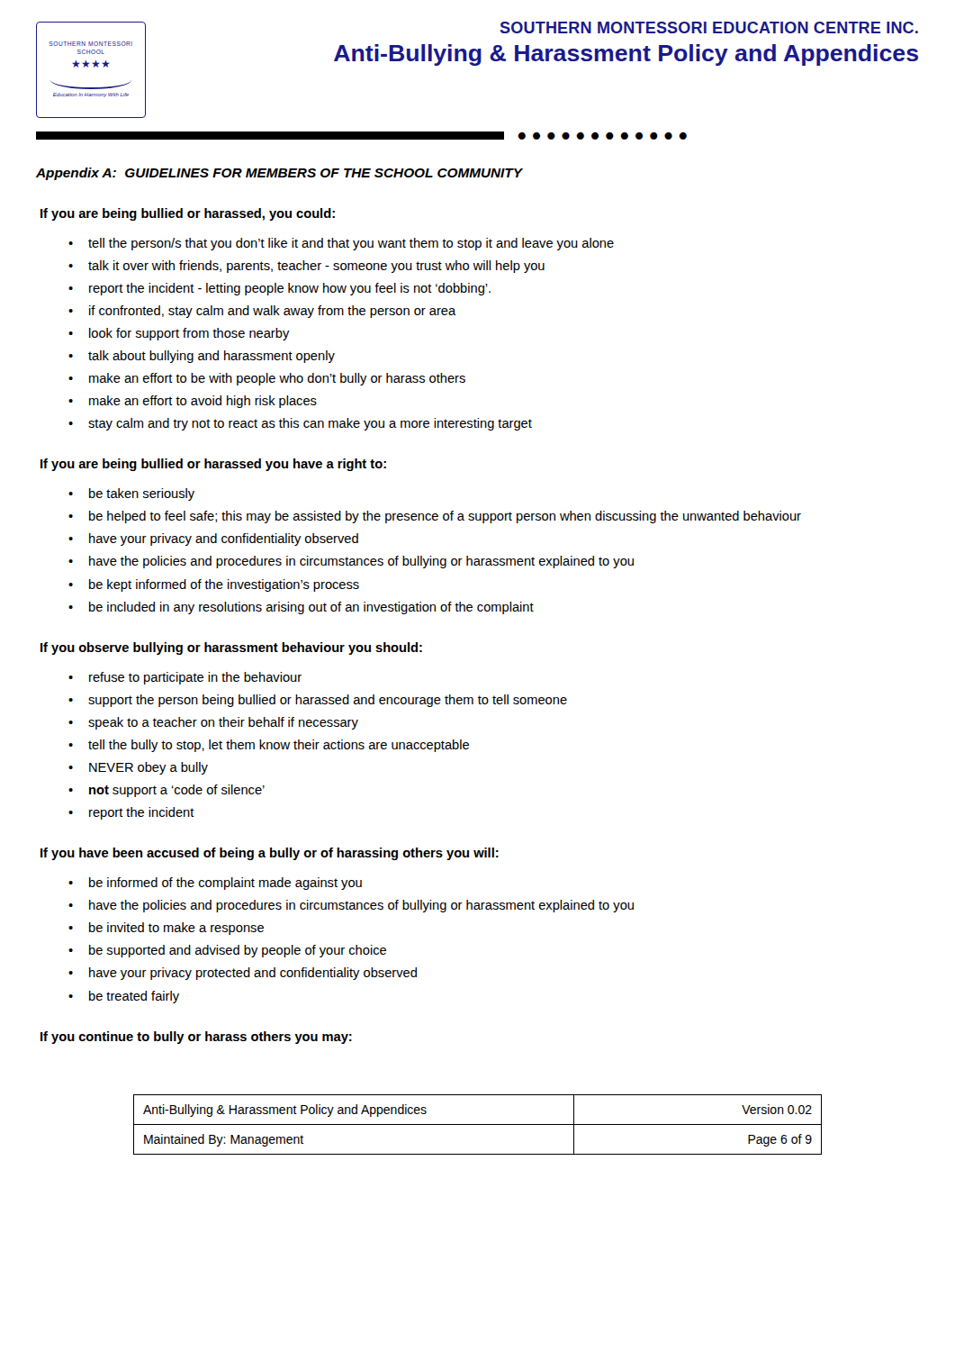SOUTHERN MONTESSORI SCHOOL
★★★★
Education In Harmony With Life
SOUTHERN MONTESSORI EDUCATION CENTRE INC.
Anti-Bullying & Harassment Policy and Appendices
●●●●●●●●●●●●
Appendix A: GUIDELINES FOR MEMBERS OF THE SCHOOL COMMUNITY
If you are being bullied or harassed, you could:
tell the person/s that you don’t like it and that you want them to stop it and leave you alone
talk it over with friends, parents, teacher - someone you trust who will help you
report the incident - letting people know how you feel is not ‘dobbing’.
if confronted, stay calm and walk away from the person or area
look for support from those nearby
talk about bullying and harassment openly
make an effort to be with people who don’t bully or harass others
make an effort to avoid high risk places
stay calm and try not to react as this can make you a more interesting target
If you are being bullied or harassed you have a right to:
be taken seriously
be helped to feel safe; this may be assisted by the presence of a support person when discussing the unwanted behaviour
have your privacy and confidentiality observed
have the policies and procedures in circumstances of bullying or harassment explained to you
be kept informed of the investigation’s process
be included in any resolutions arising out of an investigation of the complaint
If you observe bullying or harassment behaviour you should:
refuse to participate in the behaviour
support the person being bullied or harassed and encourage them to tell someone
speak to a teacher on their behalf if necessary
tell the bully to stop, let them know their actions are unacceptable
NEVER obey a bully
not support a ‘code of silence’
report the incident
If you have been accused of being a bully or of harassing others you will:
be informed of the complaint made against you
have the policies and procedures in circumstances of bullying or harassment explained to you
be invited to make a response
be supported and advised by people of your choice
have your privacy protected and confidentiality observed
be treated fairly
If you continue to bully or harass others you may:
| Anti-Bullying & Harassment Policy and Appendices | Version 0.02 |
| Maintained By: Management | Page 6 of 9 |